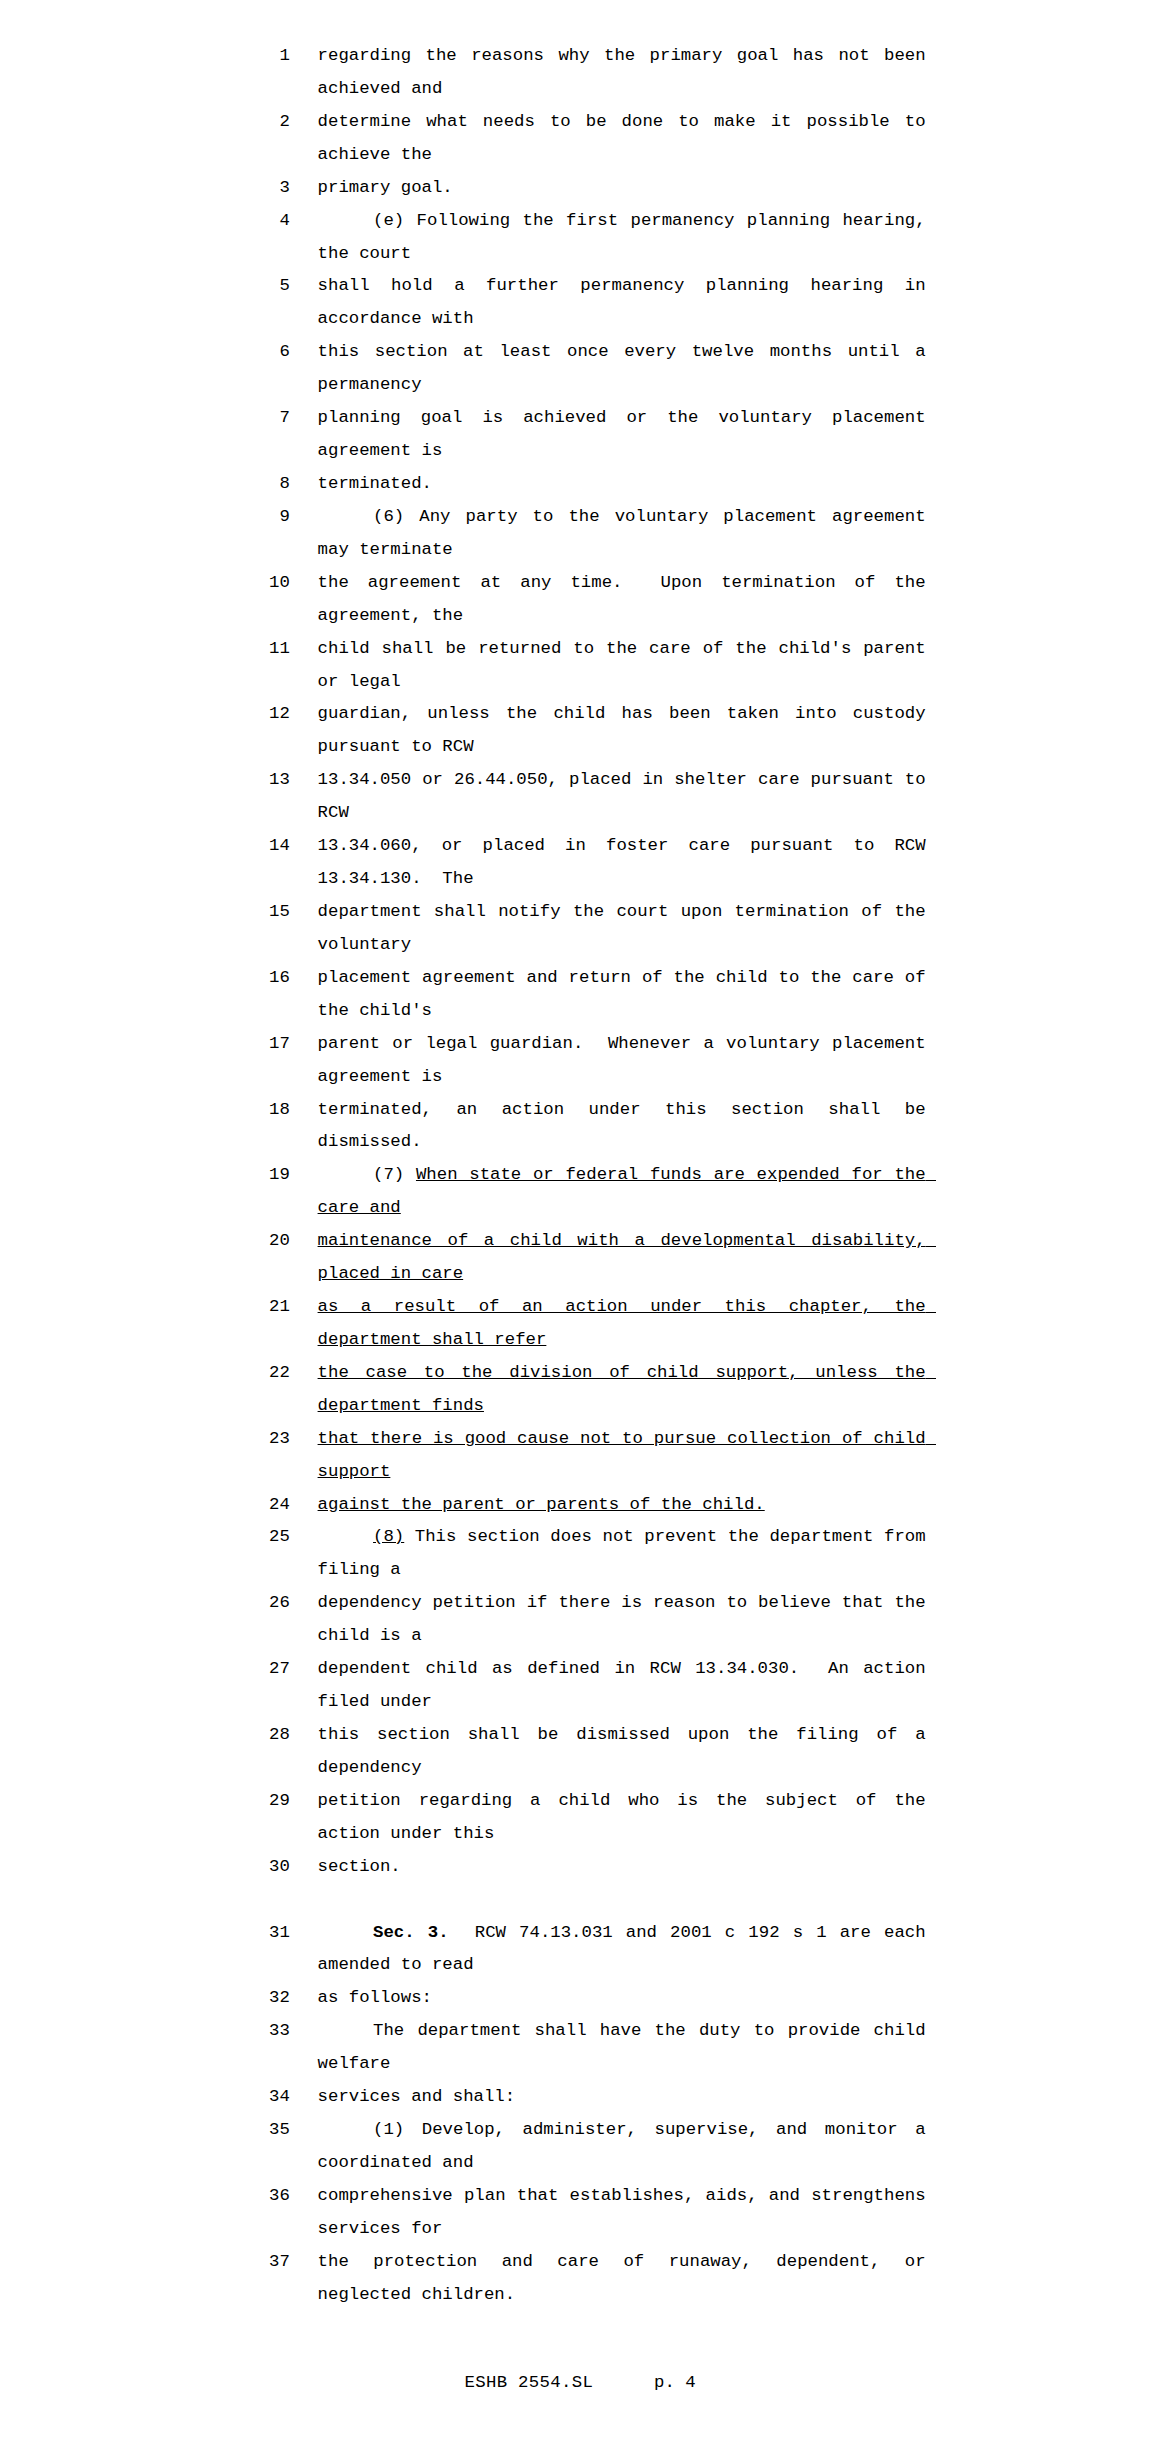1 regarding the reasons why the primary goal has not been achieved and
2 determine what needs to be done to make it possible to achieve the
3 primary goal.
4 (e) Following the first permanency planning hearing, the court
5 shall hold a further permanency planning hearing in accordance with
6 this section at least once every twelve months until a permanency
7 planning goal is achieved or the voluntary placement agreement is
8 terminated.
9 (6) Any party to the voluntary placement agreement may terminate
10 the agreement at any time. Upon termination of the agreement, the
11 child shall be returned to the care of the child's parent or legal
12 guardian, unless the child has been taken into custody pursuant to RCW
1313.34.050 or 26.44.050, placed in shelter care pursuant to RCW
1413.34.060, or placed in foster care pursuant to RCW 13.34.130. The
15 department shall notify the court upon termination of the voluntary
16 placement agreement and return of the child to the care of the child's
17 parent or legal guardian. Whenever a voluntary placement agreement is
18 terminated, an action under this section shall be dismissed.
19 (7) When state or federal funds are expended for the care and
20 maintenance of a child with a developmental disability, placed in care
21 as a result of an action under this chapter, the department shall refer
22 the case to the division of child support, unless the department finds
23 that there is good cause not to pursue collection of child support
24 against the parent or parents of the child.
25 (8) This section does not prevent the department from filing a
26 dependency petition if there is reason to believe that the child is a
27 dependent child as defined in RCW 13.34.030. An action filed under
28 this section shall be dismissed upon the filing of a dependency
29 petition regarding a child who is the subject of the action under this
30 section.
31 Sec. 3. RCW 74.13.031 and 2001 c 192 s 1 are each amended to read
32 as follows:
33 The department shall have the duty to provide child welfare
34 services and shall:
35 (1) Develop, administer, supervise, and monitor a coordinated and
36 comprehensive plan that establishes, aids, and strengthens services for
37 the protection and care of runaway, dependent, or neglected children.
ESHB 2554.SL p. 4